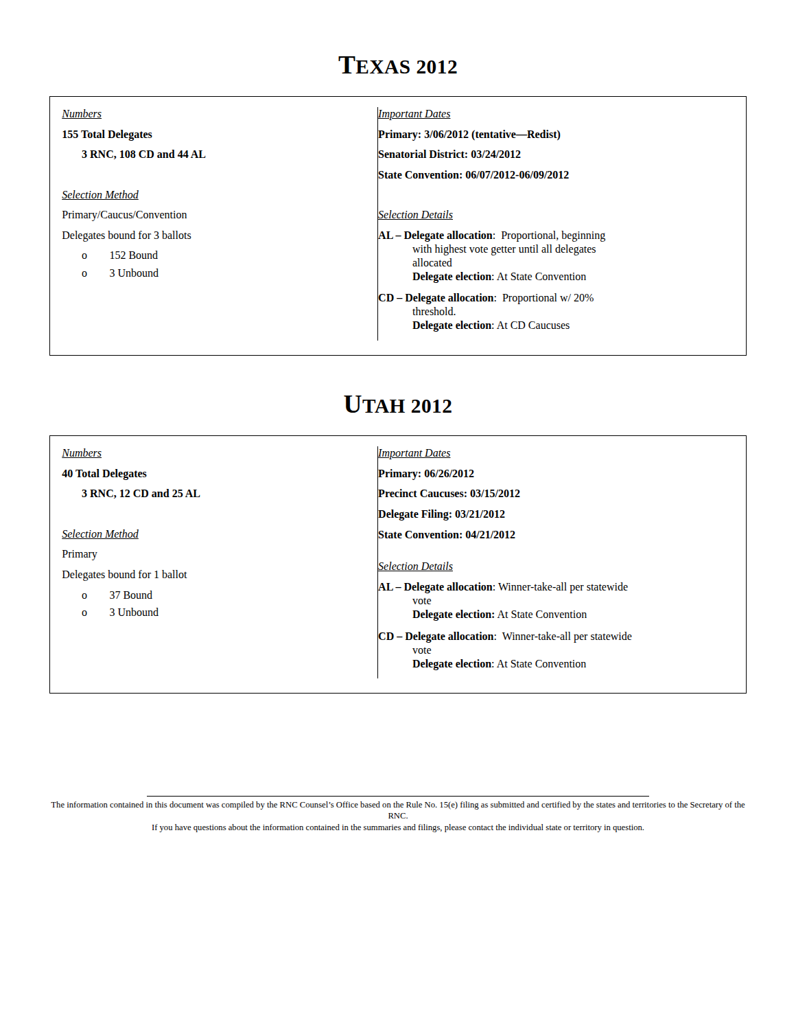TEXAS 2012
| Numbers 155 Total Delegates 3 RNC, 108 CD and 44 AL Selection Method Primary/Caucus/Convention Delegates bound for 3 ballots 152 Bound 3 Unbound | Important Dates Primary: 3/06/2012 (tentative—Redist) Senatorial District: 03/24/2012 State Convention: 06/07/2012-06/09/2012 Selection Details AL – Delegate allocation : Proportional, beginning with highest vote getter until all delegates allocated Delegate election : At State Convention CD – Delegate allocation : Proportional w/ 20% threshold. Delegate election : At CD Caucuses |
UTAH 2012
| Numbers 40 Total Delegates 3 RNC, 12 CD and 25 AL Selection Method Primary Delegates bound for 1 ballot 37 Bound 3 Unbound | Important Dates Primary: 06/26/2012 Precinct Caucuses: 03/15/2012 Delegate Filing: 03/21/2012 State Convention: 04/21/2012 Selection Details AL – Delegate allocation : Winner-take-all per statewide vote Delegate election: At State Convention CD – Delegate allocation : Winner-take-all per statewide vote Delegate election : At State Convention |
The information contained in this document was compiled by the RNC Counsel’s Office based on the Rule No. 15(e) filing as submitted and certified by the states and territories to the Secretary of the RNC.
If you have questions about the information contained in the summaries and filings, please contact the individual state or territory in question.